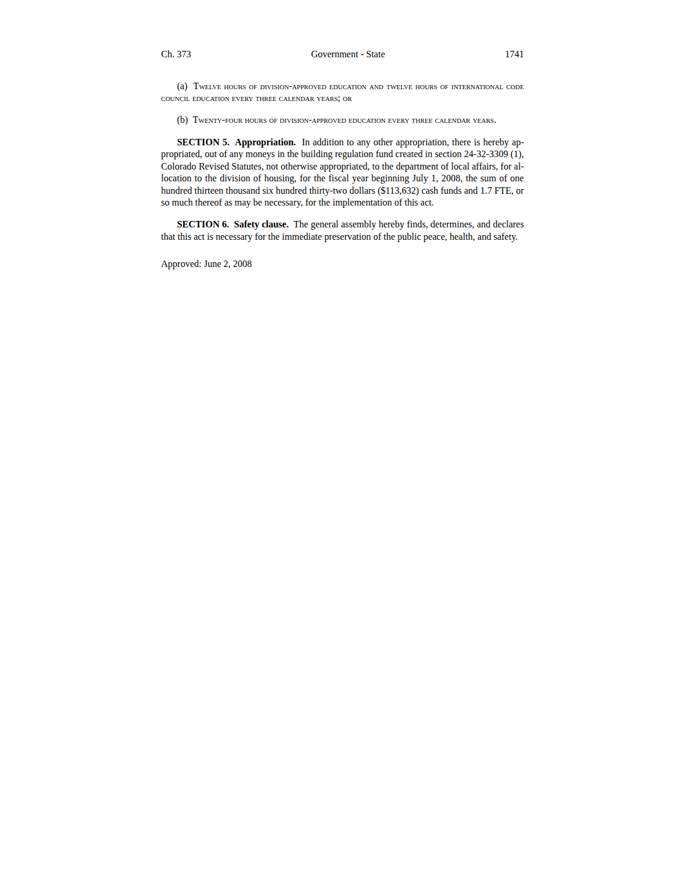Ch. 373 Government - State 1741
(a) Twelve hours of division-approved education and twelve hours of international code council education every three calendar years; or
(b) Twenty-four hours of division-approved education every three calendar years.
SECTION 5. Appropriation. In addition to any other appropriation, there is hereby appropriated, out of any moneys in the building regulation fund created in section 24-32-3309 (1), Colorado Revised Statutes, not otherwise appropriated, to the department of local affairs, for allocation to the division of housing, for the fiscal year beginning July 1, 2008, the sum of one hundred thirteen thousand six hundred thirty-two dollars ($113,632) cash funds and 1.7 FTE, or so much thereof as may be necessary, for the implementation of this act.
SECTION 6. Safety clause. The general assembly hereby finds, determines, and declares that this act is necessary for the immediate preservation of the public peace, health, and safety.
Approved: June 2, 2008